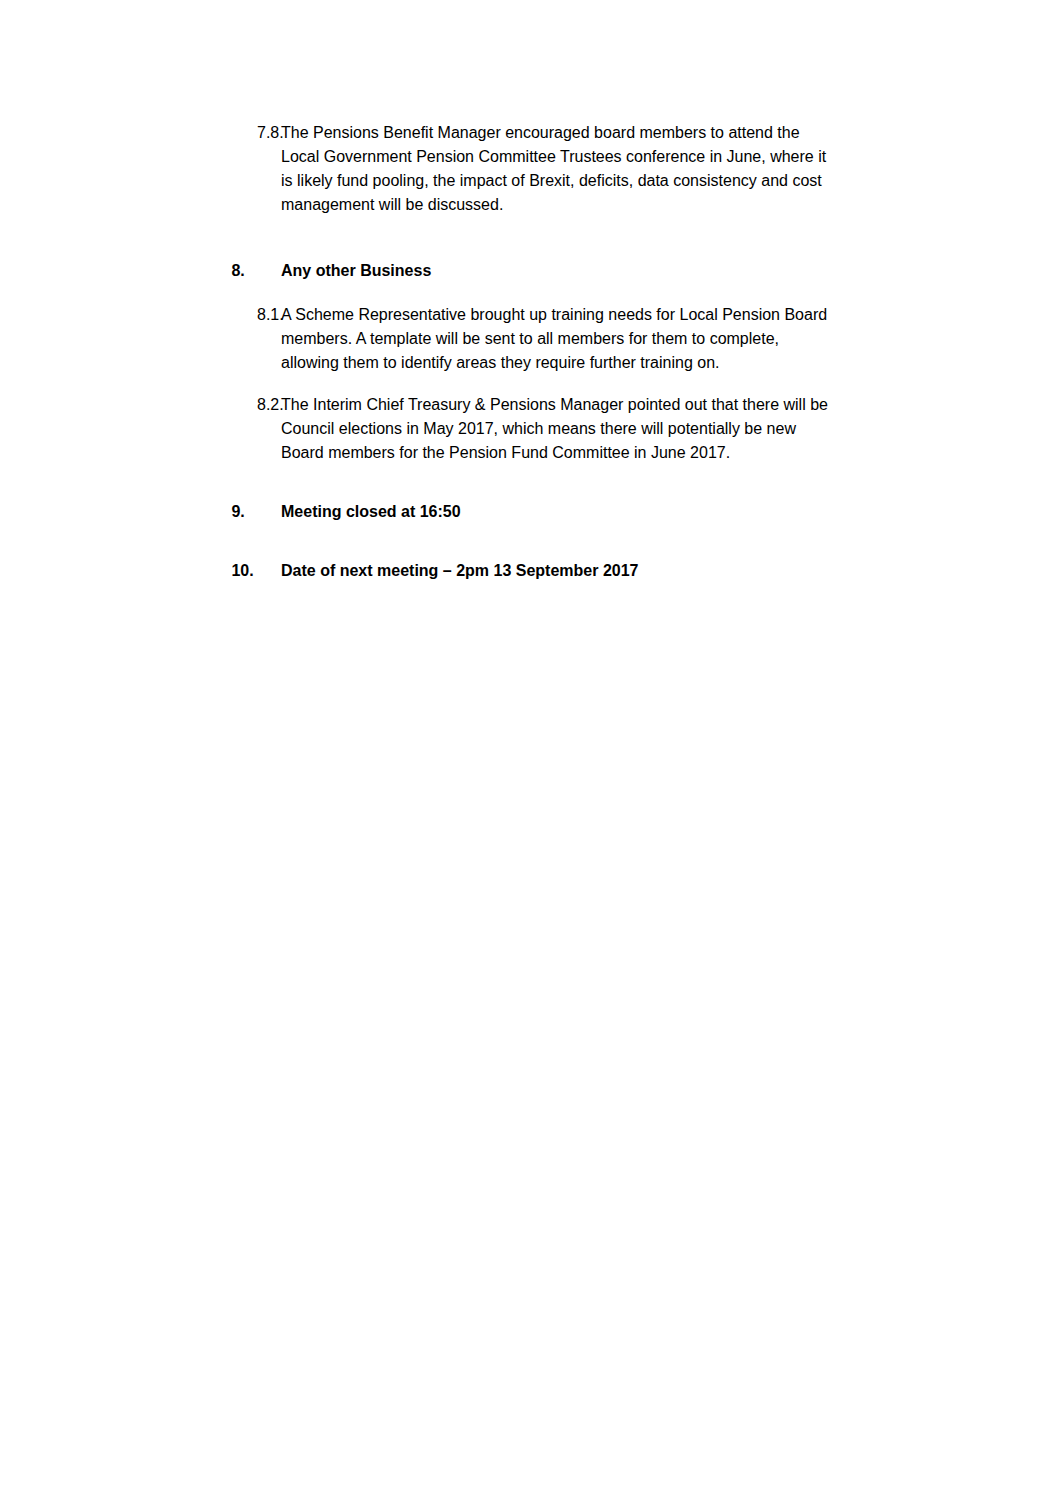7.8.
The Pensions Benefit Manager encouraged board members to attend the Local Government Pension Committee Trustees conference in June, where it is likely fund pooling, the impact of Brexit, deficits, data consistency and cost management will be discussed.
8.
Any other Business
8.1.
A Scheme Representative brought up training needs for Local Pension Board members. A template will be sent to all members for them to complete, allowing them to identify areas they require further training on.
8.2.
The Interim Chief Treasury & Pensions Manager pointed out that there will be Council elections in May 2017, which means there will potentially be new Board members for the Pension Fund Committee in June 2017.
9.
Meeting closed at 16:50
10.
Date of next meeting – 2pm 13 September 2017